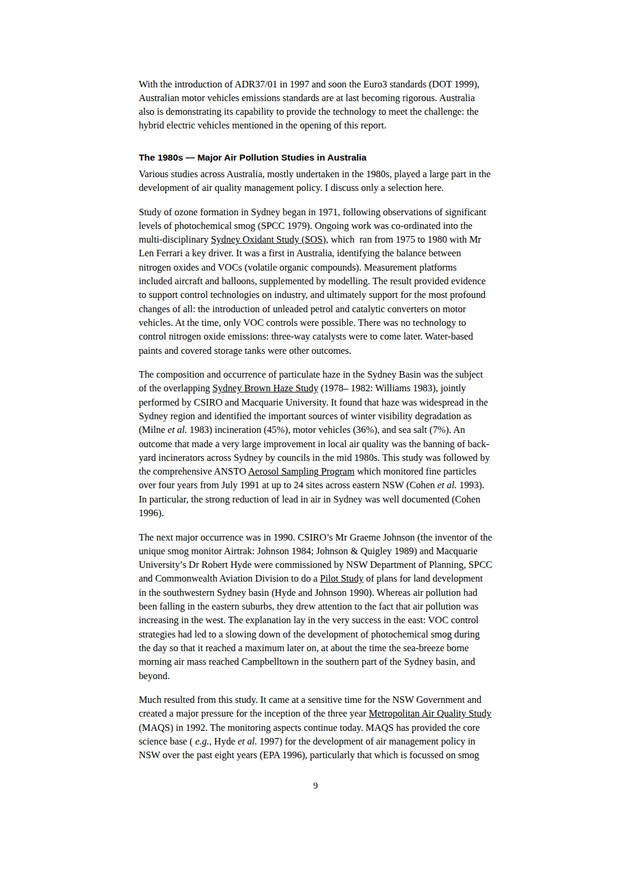With the introduction of ADR37/01 in 1997 and soon the Euro3 standards (DOT 1999), Australian motor vehicles emissions standards are at last becoming rigorous. Australia also is demonstrating its capability to provide the technology to meet the challenge: the hybrid electric vehicles mentioned in the opening of this report.
The 1980s — Major Air Pollution Studies in Australia
Various studies across Australia, mostly undertaken in the 1980s, played a large part in the development of air quality management policy. I discuss only a selection here.
Study of ozone formation in Sydney began in 1971, following observations of significant levels of photochemical smog (SPCC 1979). Ongoing work was co-ordinated into the multi-disciplinary Sydney Oxidant Study (SOS), which ran from 1975 to 1980 with Mr Len Ferrari a key driver. It was a first in Australia, identifying the balance between nitrogen oxides and VOCs (volatile organic compounds). Measurement platforms included aircraft and balloons, supplemented by modelling. The result provided evidence to support control technologies on industry, and ultimately support for the most profound changes of all: the introduction of unleaded petrol and catalytic converters on motor vehicles. At the time, only VOC controls were possible. There was no technology to control nitrogen oxide emissions: three-way catalysts were to come later. Water-based paints and covered storage tanks were other outcomes.
The composition and occurrence of particulate haze in the Sydney Basin was the subject of the overlapping Sydney Brown Haze Study (1978– 1982: Williams 1983), jointly performed by CSIRO and Macquarie University. It found that haze was widespread in the Sydney region and identified the important sources of winter visibility degradation as (Milne et al. 1983) incineration (45%), motor vehicles (36%), and sea salt (7%). An outcome that made a very large improvement in local air quality was the banning of back-yard incinerators across Sydney by councils in the mid 1980s. This study was followed by the comprehensive ANSTO Aerosol Sampling Program which monitored fine particles over four years from July 1991 at up to 24 sites across eastern NSW (Cohen et al. 1993). In particular, the strong reduction of lead in air in Sydney was well documented (Cohen 1996).
The next major occurrence was in 1990. CSIRO’s Mr Graeme Johnson (the inventor of the unique smog monitor Airtrak: Johnson 1984; Johnson & Quigley 1989) and Macquarie University’s Dr Robert Hyde were commissioned by NSW Department of Planning, SPCC and Commonwealth Aviation Division to do a Pilot Study of plans for land development in the southwestern Sydney basin (Hyde and Johnson 1990). Whereas air pollution had been falling in the eastern suburbs, they drew attention to the fact that air pollution was increasing in the west. The explanation lay in the very success in the east: VOC control strategies had led to a slowing down of the development of photochemical smog during the day so that it reached a maximum later on, at about the time the sea-breeze borne morning air mass reached Campbelltown in the southern part of the Sydney basin, and beyond.
Much resulted from this study. It came at a sensitive time for the NSW Government and created a major pressure for the inception of the three year Metropolitan Air Quality Study (MAQS) in 1992. The monitoring aspects continue today. MAQS has provided the core science base ( e.g., Hyde et al. 1997) for the development of air management policy in NSW over the past eight years (EPA 1996), particularly that which is focussed on smog
9